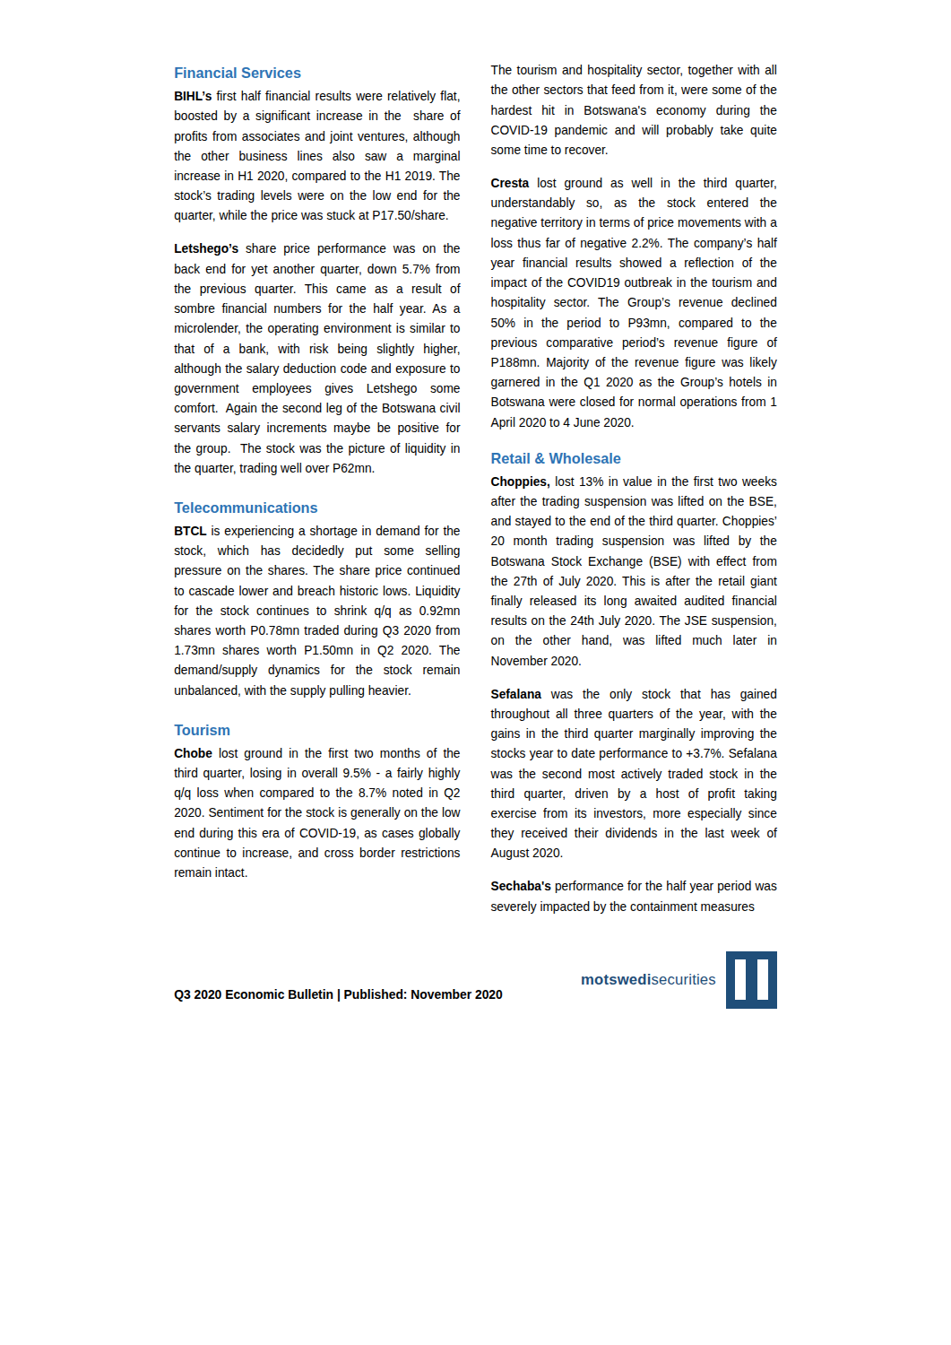Financial Services
BIHL’s first half financial results were relatively flat, boosted by a significant increase in the share of profits from associates and joint ventures, although the other business lines also saw a marginal increase in H1 2020, compared to the H1 2019. The stock’s trading levels were on the low end for the quarter, while the price was stuck at P17.50/share.
Letshego’s share price performance was on the back end for yet another quarter, down 5.7% from the previous quarter. This came as a result of sombre financial numbers for the half year. As a microlender, the operating environment is similar to that of a bank, with risk being slightly higher, although the salary deduction code and exposure to government employees gives Letshego some comfort. Again the second leg of the Botswana civil servants salary increments maybe be positive for the group. The stock was the picture of liquidity in the quarter, trading well over P62mn.
Telecommunications
BTCL is experiencing a shortage in demand for the stock, which has decidedly put some selling pressure on the shares. The share price continued to cascade lower and breach historic lows. Liquidity for the stock continues to shrink q/q as 0.92mn shares worth P0.78mn traded during Q3 2020 from 1.73mn shares worth P1.50mn in Q2 2020. The demand/supply dynamics for the stock remain unbalanced, with the supply pulling heavier.
Tourism
Chobe lost ground in the first two months of the third quarter, losing in overall 9.5% - a fairly highly q/q loss when compared to the 8.7% noted in Q2 2020. Sentiment for the stock is generally on the low end during this era of COVID-19, as cases globally continue to increase, and cross border restrictions remain intact.
The tourism and hospitality sector, together with all the other sectors that feed from it, were some of the hardest hit in Botswana's economy during the COVID-19 pandemic and will probably take quite some time to recover.
Cresta lost ground as well in the third quarter, understandably so, as the stock entered the negative territory in terms of price movements with a loss thus far of negative 2.2%. The company’s half year financial results showed a reflection of the impact of the COVID19 outbreak in the tourism and hospitality sector. The Group’s revenue declined 50% in the period to P93mn, compared to the previous comparative period’s revenue figure of P188mn. Majority of the revenue figure was likely garnered in the Q1 2020 as the Group’s hotels in Botswana were closed for normal operations from 1 April 2020 to 4 June 2020.
Retail & Wholesale
Choppies, lost 13% in value in the first two weeks after the trading suspension was lifted on the BSE, and stayed to the end of the third quarter. Choppies’ 20 month trading suspension was lifted by the Botswana Stock Exchange (BSE) with effect from the 27th of July 2020. This is after the retail giant finally released its long awaited audited financial results on the 24th July 2020. The JSE suspension, on the other hand, was lifted much later in November 2020.
Sefalana was the only stock that has gained throughout all three quarters of the year, with the gains in the third quarter marginally improving the stocks year to date performance to +3.7%. Sefalana was the second most actively traded stock in the third quarter, driven by a host of profit taking exercise from its investors, more especially since they received their dividends in the last week of August 2020.
Sechaba's performance for the half year period was severely impacted by the containment measures
Q3 2020 Economic Bulletin | Published: November 2020
motswedi securities